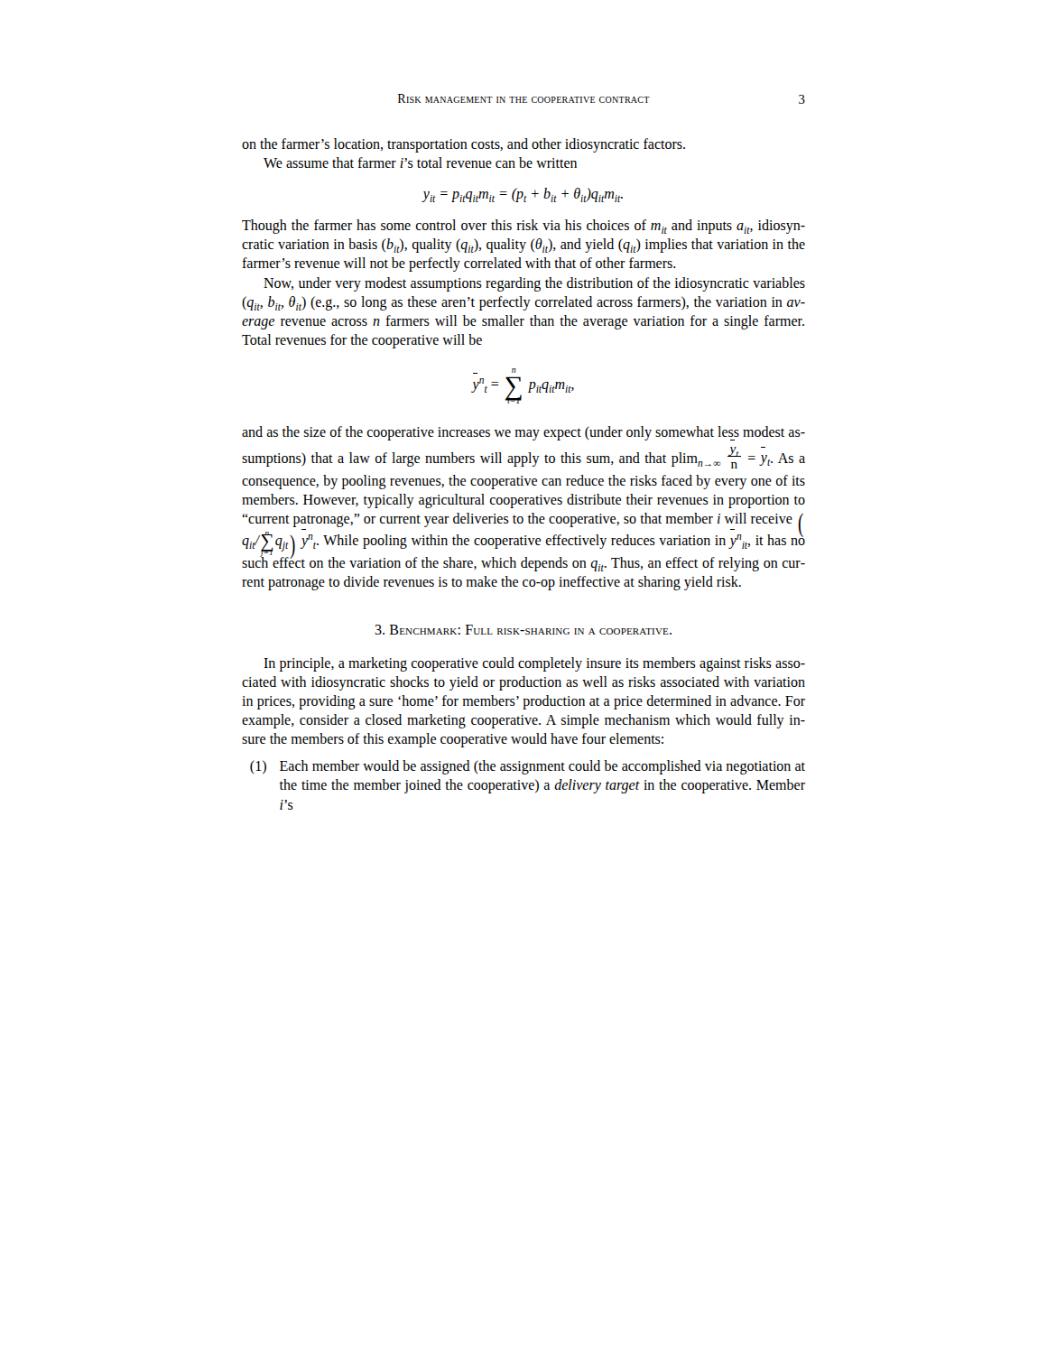Risk management in the cooperative contract 3
on the farmer’s location, transportation costs, and other idiosyncratic factors.
We assume that farmer i’s total revenue can be written
yit = pitqitmit = (pt + bit + θit)qitmit.
Though the farmer has some control over this risk via his choices of mit and inputs ait, idiosyncratic variation in basis (bit), quality (qit), quality (θit), and yield (qit) implies that variation in the farmer’s revenue will not be perfectly correlated with that of other farmers.
Now, under very modest assumptions regarding the distribution of the idiosyncratic variables (qit, bit, θit) (e.g., so long as these aren’t perfectly correlated across farmers), the variation in average revenue across n farmers will be smaller than the average variation for a single farmer. Total revenues for the cooperative will be
ynt = n∑i=1 pitqitmit,
and as the size of the cooperative increases we may expect (under only somewhat less modest assumptions) that a law of large numbers will apply to this sum, and that plimn→∞ yt n = yt. As a consequence, by pooling revenues, the cooperative can reduce the risks faced by every one of its members. However, typically agricultural cooperatives distribute their revenues in proportion to “current patronage,” or current year deliveries to the cooperative, so that member i will receive (qit/n∑j=1 qjt) ynt. While pooling within the cooperative effectively reduces variation in ynit, it has no such effect on the variation of the share, which depends on qit. Thus, an effect of relying on current patronage to divide revenues is to make the co-op ineffective at sharing yield risk.
3. Benchmark: Full risk-sharing in a cooperative.
In principle, a marketing cooperative could completely insure its members against risks associated with idiosyncratic shocks to yield or production as well as risks associated with variation in prices, providing a sure ‘home’ for members’ production at a price determined in advance. For example, consider a closed marketing cooperative. A simple mechanism which would fully insure the members of this example cooperative would have four elements:
Each member would be assigned (the assignment could be accomplished via negotiation at the time the member joined the cooperative) a delivery target in the cooperative. Member i’s